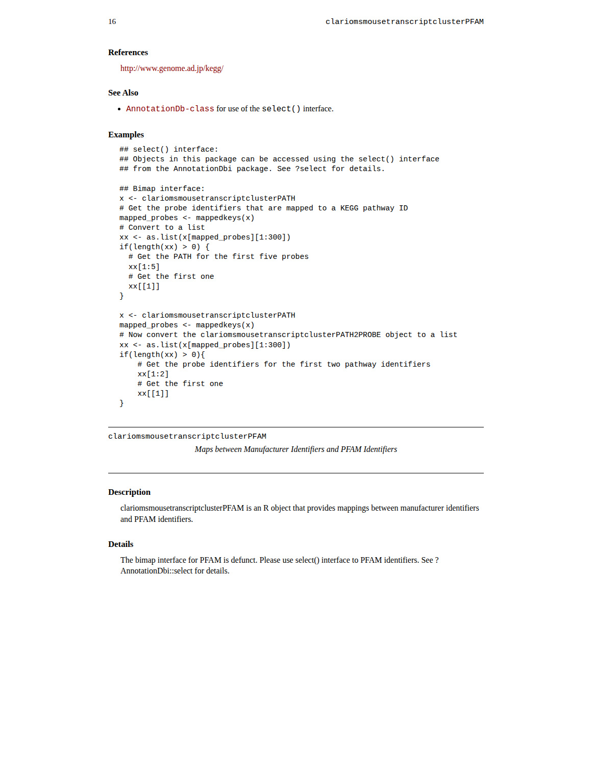16 clariomsmousetranscriptclusterPFAM
References
http://www.genome.ad.jp/kegg/
See Also
AnnotationDb-class for use of the select() interface.
Examples
## select() interface:
## Objects in this package can be accessed using the select() interface
## from the AnnotationDbi package. See ?select for details.

## Bimap interface:
x <- clariomsmousetranscriptclusterPATH
# Get the probe identifiers that are mapped to a KEGG pathway ID
mapped_probes <- mappedkeys(x)
# Convert to a list
xx <- as.list(x[mapped_probes][1:300])
if(length(xx) > 0) {
  # Get the PATH for the first five probes
  xx[1:5]
  # Get the first one
  xx[[1]]
}

x <- clariomsmousetranscriptclusterPATH
mapped_probes <- mappedkeys(x)
# Now convert the clariomsmousetranscriptclusterPATH2PROBE object to a list
xx <- as.list(x[mapped_probes][1:300])
if(length(xx) > 0){
    # Get the probe identifiers for the first two pathway identifiers
    xx[1:2]
    # Get the first one
    xx[[1]]
}
clariomsmousetranscriptclusterPFAM
Maps between Manufacturer Identifiers and PFAM Identifiers
Description
clariomsmousetranscriptclusterPFAM is an R object that provides mappings between manufacturer identifiers and PFAM identifiers.
Details
The bimap interface for PFAM is defunct. Please use select() interface to PFAM identifiers. See ?AnnotationDbi::select for details.